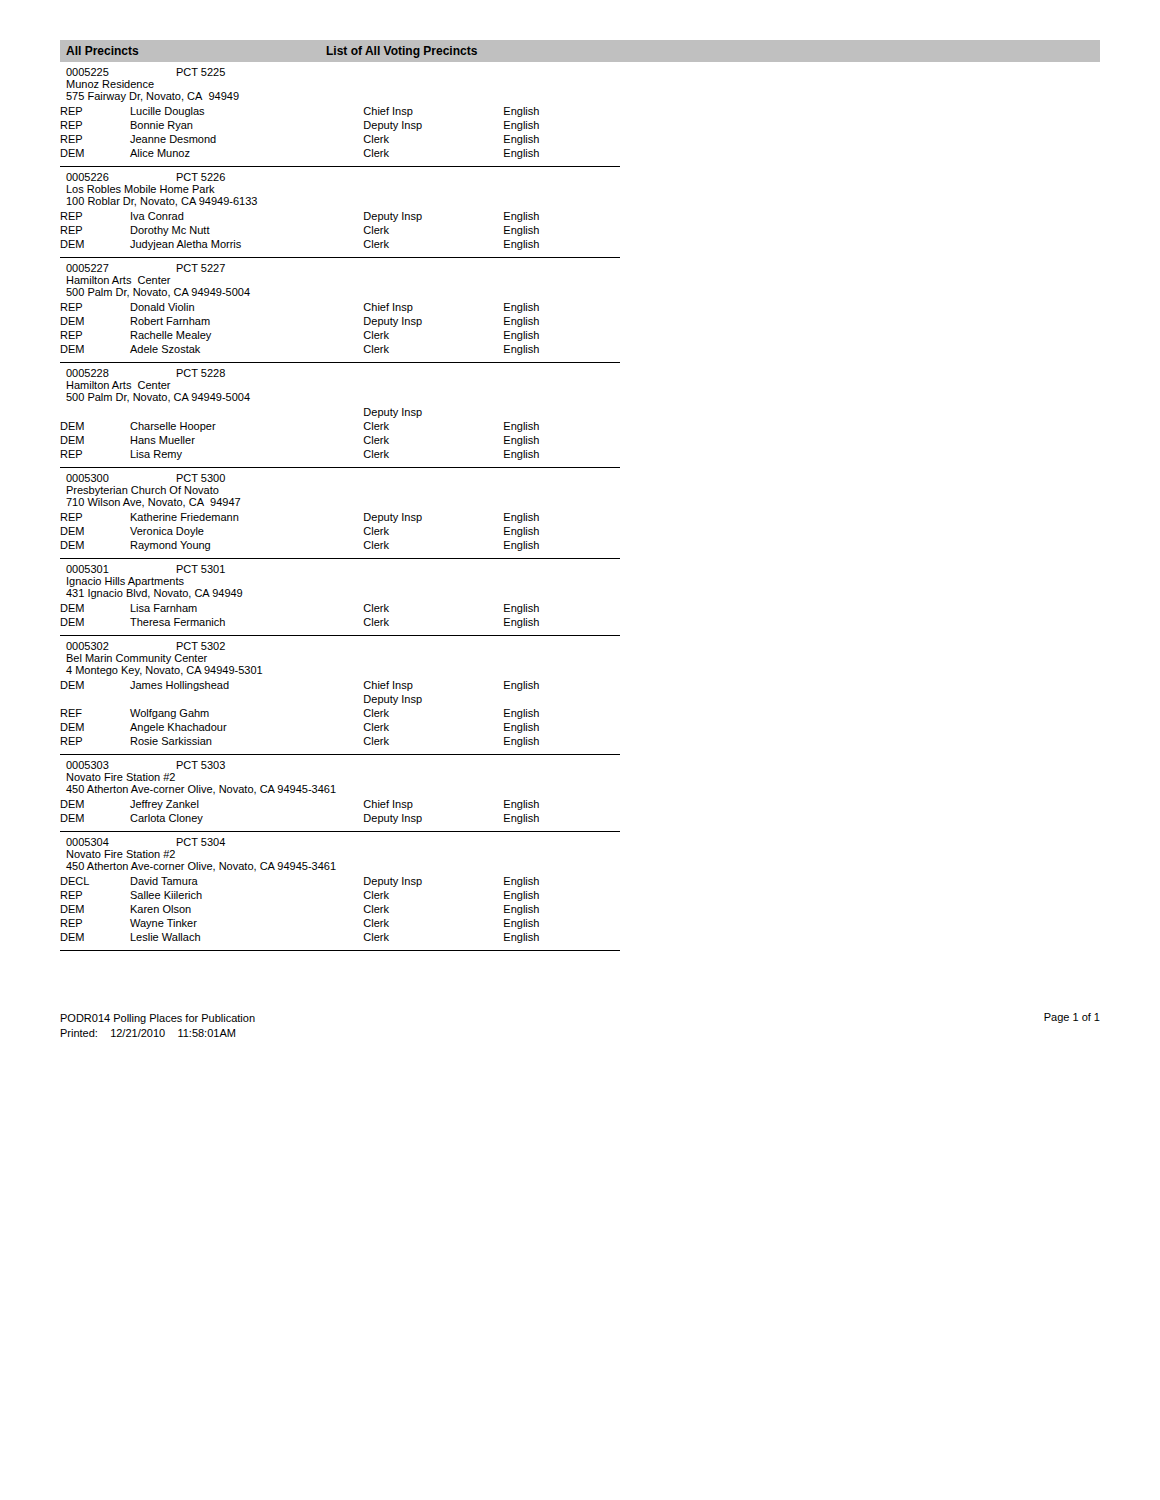All Precincts List of All Voting Precincts
0005225 PCT 5225
Munoz Residence
575 Fairway Dr, Novato, CA 94949
| REP | Lucille Douglas | Chief Insp | English |
| REP | Bonnie Ryan | Deputy Insp | English |
| REP | Jeanne Desmond | Clerk | English |
| DEM | Alice Munoz | Clerk | English |
0005226 PCT 5226
Los Robles Mobile Home Park
100 Roblar Dr, Novato, CA 94949-6133
| REP | Iva Conrad | Deputy Insp | English |
| REP | Dorothy Mc Nutt | Clerk | English |
| DEM | Judyjean Aletha Morris | Clerk | English |
0005227 PCT 5227
Hamilton Arts Center
500 Palm Dr, Novato, CA 94949-5004
| REP | Donald Violin | Chief Insp | English |
| DEM | Robert Farnham | Deputy Insp | English |
| REP | Rachelle Mealey | Clerk | English |
| DEM | Adele Szostak | Clerk | English |
0005228 PCT 5228
Hamilton Arts Center
500 Palm Dr, Novato, CA 94949-5004
| | | Deputy Insp | |
| DEM | Charselle Hooper | Clerk | English |
| DEM | Hans Mueller | Clerk | English |
| REP | Lisa Remy | Clerk | English |
0005300 PCT 5300
Presbyterian Church Of Novato
710 Wilson Ave, Novato, CA 94947
| REP | Katherine Friedemann | Deputy Insp | English |
| DEM | Veronica Doyle | Clerk | English |
| DEM | Raymond Young | Clerk | English |
0005301 PCT 5301
Ignacio Hills Apartments
431 Ignacio Blvd, Novato, CA 94949
| DEM | Lisa Farnham | Clerk | English |
| DEM | Theresa Fermanich | Clerk | English |
0005302 PCT 5302
Bel Marin Community Center
4 Montego Key, Novato, CA 94949-5301
| DEM | James Hollingshead | Chief Insp | English |
| | | Deputy Insp | |
| REF | Wolfgang Gahm | Clerk | English |
| DEM | Angele Khachadour | Clerk | English |
| REP | Rosie Sarkissian | Clerk | English |
0005303 PCT 5303
Novato Fire Station #2
450 Atherton Ave-corner Olive, Novato, CA 94945-3461
| DEM | Jeffrey Zankel | Chief Insp | English |
| DEM | Carlota Cloney | Deputy Insp | English |
0005304 PCT 5304
Novato Fire Station #2
450 Atherton Ave-corner Olive, Novato, CA 94945-3461
| DECL | David Tamura | Deputy Insp | English |
| REP | Sallee Kiilerich | Clerk | English |
| DEM | Karen Olson | Clerk | English |
| REP | Wayne Tinker | Clerk | English |
| DEM | Leslie Wallach | Clerk | English |
PODR014 Polling Places for Publication
Printed: 12/21/2010 11:58:01AM
Page 1 of 1